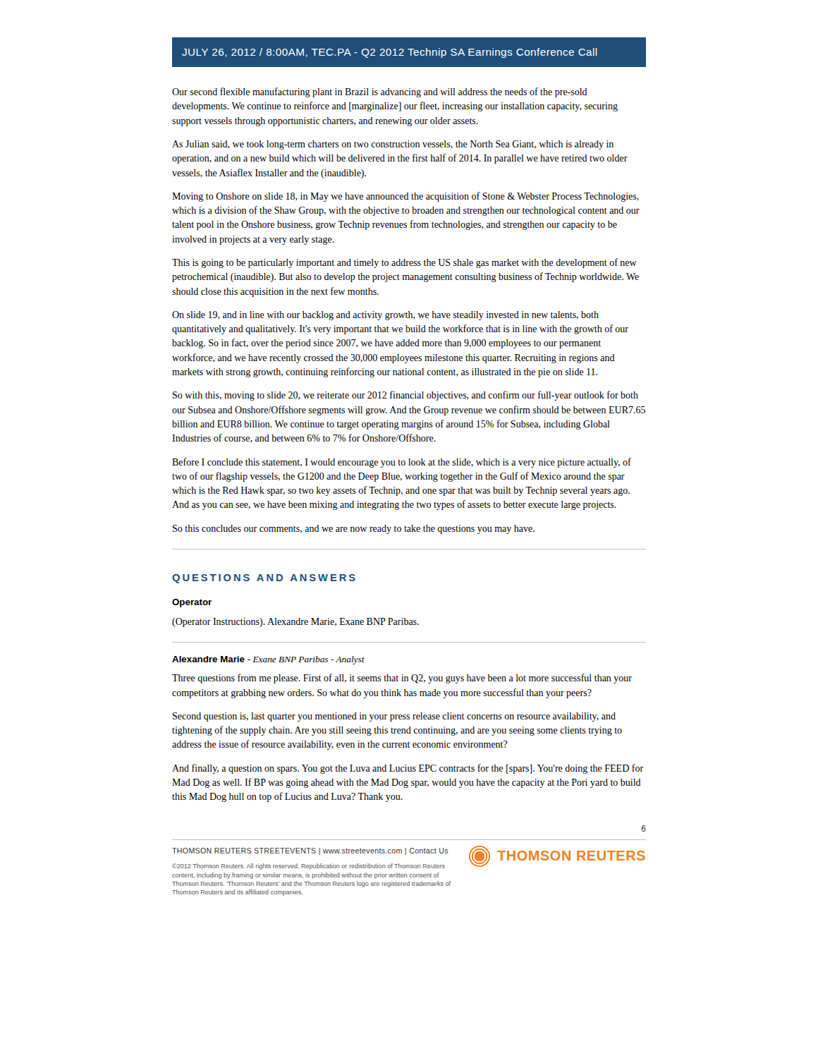JULY 26, 2012 / 8:00AM, TEC.PA - Q2 2012 Technip SA Earnings Conference Call
Our second flexible manufacturing plant in Brazil is advancing and will address the needs of the pre-sold developments. We continue to reinforce and [marginalize] our fleet, increasing our installation capacity, securing support vessels through opportunistic charters, and renewing our older assets.
As Julian said, we took long-term charters on two construction vessels, the North Sea Giant, which is already in operation, and on a new build which will be delivered in the first half of 2014. In parallel we have retired two older vessels, the Asiaflex Installer and the (inaudible).
Moving to Onshore on slide 18, in May we have announced the acquisition of Stone & Webster Process Technologies, which is a division of the Shaw Group, with the objective to broaden and strengthen our technological content and our talent pool in the Onshore business, grow Technip revenues from technologies, and strengthen our capacity to be involved in projects at a very early stage.
This is going to be particularly important and timely to address the US shale gas market with the development of new petrochemical (inaudible). But also to develop the project management consulting business of Technip worldwide. We should close this acquisition in the next few months.
On slide 19, and in line with our backlog and activity growth, we have steadily invested in new talents, both quantitatively and qualitatively. It's very important that we build the workforce that is in line with the growth of our backlog. So in fact, over the period since 2007, we have added more than 9,000 employees to our permanent workforce, and we have recently crossed the 30,000 employees milestone this quarter. Recruiting in regions and markets with strong growth, continuing reinforcing our national content, as illustrated in the pie on slide 11.
So with this, moving to slide 20, we reiterate our 2012 financial objectives, and confirm our full-year outlook for both our Subsea and Onshore/Offshore segments will grow. And the Group revenue we confirm should be between EUR7.65 billion and EUR8 billion. We continue to target operating margins of around 15% for Subsea, including Global Industries of course, and between 6% to 7% for Onshore/Offshore.
Before I conclude this statement, I would encourage you to look at the slide, which is a very nice picture actually, of two of our flagship vessels, the G1200 and the Deep Blue, working together in the Gulf of Mexico around the spar which is the Red Hawk spar, so two key assets of Technip, and one spar that was built by Technip several years ago. And as you can see, we have been mixing and integrating the two types of assets to better execute large projects.
So this concludes our comments, and we are now ready to take the questions you may have.
QUESTIONS AND ANSWERS
Operator
(Operator Instructions). Alexandre Marie, Exane BNP Paribas.
Alexandre Marie - Exane BNP Paribas - Analyst
Three questions from me please. First of all, it seems that in Q2, you guys have been a lot more successful than your competitors at grabbing new orders. So what do you think has made you more successful than your peers?
Second question is, last quarter you mentioned in your press release client concerns on resource availability, and tightening of the supply chain. Are you still seeing this trend continuing, and are you seeing some clients trying to address the issue of resource availability, even in the current economic environment?
And finally, a question on spars. You got the Luva and Lucius EPC contracts for the [spars]. You're doing the FEED for Mad Dog as well. If BP was going ahead with the Mad Dog spar, would you have the capacity at the Pori yard to build this Mad Dog hull on top of Lucius and Luva? Thank you.
6
THOMSON REUTERS STREETEVENTS | www.streetevents.com | Contact Us
©2012 Thomson Reuters. All rights reserved. Republication or redistribution of Thomson Reuters content, including by framing or similar means, is prohibited without the prior written consent of Thomson Reuters. 'Thomson Reuters' and the Thomson Reuters logo are registered trademarks of Thomson Reuters and its affiliated companies.
THOMSON REUTERS